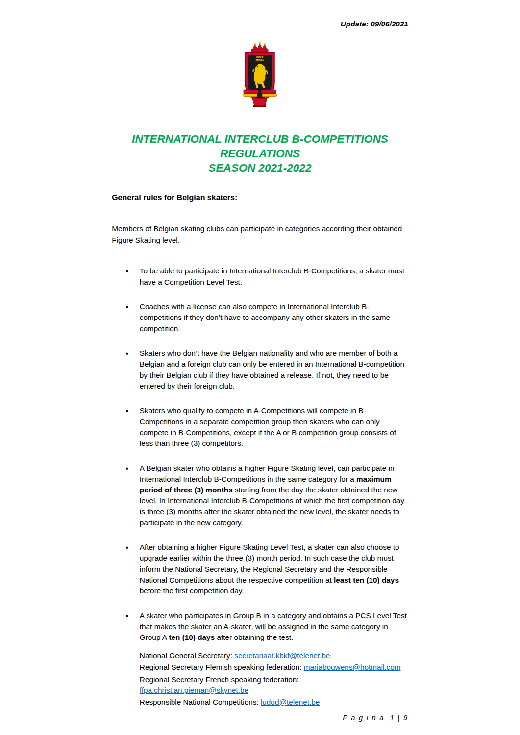Update: 09/06/2021
KBKF FRBPA
INTERNATIONAL INTERCLUB B-COMPETITIONS REGULATIONS
SEASON 2021-2022
General rules for Belgian skaters:
Members of Belgian skating clubs can participate in categories according their obtained Figure Skating level.
To be able to participate in International Interclub B-Competitions, a skater must have a Competition Level Test.
Coaches with a license can also compete in International Interclub B-competitions if they don’t have to accompany any other skaters in the same competition.
Skaters who don’t have the Belgian nationality and who are member of both a Belgian and a foreign club can only be entered in an International B-competition by their Belgian club if they have obtained a release. If not, they need to be entered by their foreign club.
Skaters who qualify to compete in A-Competitions will compete in B-Competitions in a separate competition group then skaters who can only compete in B-Competitions, except if the A or B competition group consists of less than three (3) competitors.
A Belgian skater who obtains a higher Figure Skating level, can participate in International Interclub B-Competitions in the same category for a maximum period of three (3) months starting from the day the skater obtained the new level. In International Interclub B-Competitions of which the first competition day is three (3) months after the skater obtained the new level, the skater needs to participate in the new category.
After obtaining a higher Figure Skating Level Test, a skater can also choose to upgrade earlier within the three (3) month period. In such case the club must inform the National Secretary, the Regional Secretary and the Responsible National Competitions about the respective competition at least ten (10) days before the first competition day.
A skater who participates in Group B in a category and obtains a PCS Level Test that makes the skater an A-skater, will be assigned in the same category in Group A ten (10) days after obtaining the test.
National General Secretary: secretariaat.kbkf@telenet.be
Regional Secretary Flemish speaking federation: mariabouwens@hotmail.com
Regional Secretary French speaking federation: ffpa.christian.pieman@skynet.be
Responsible National Competitions: ludod@telenet.be
P a g i n a 1 | 9